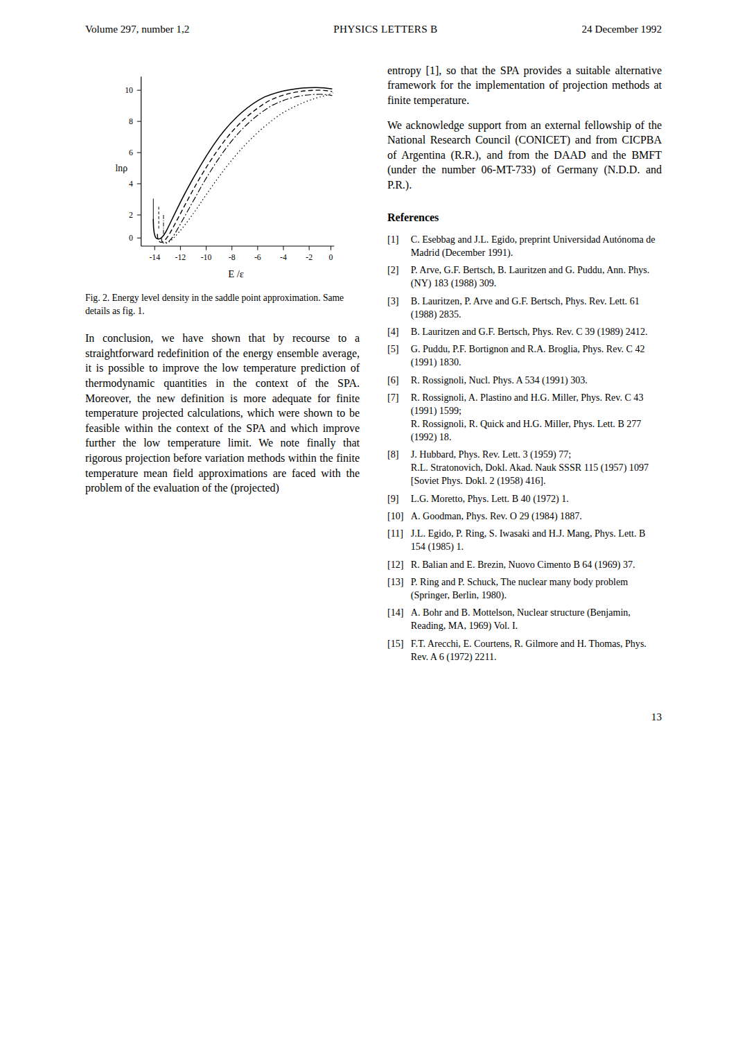Volume 297, number 1,2
PHYSICS LETTERS B
24 December 1992
10 8 6 4 2 0 lnρ -14 -12 -10 -8 -6 -4 -2 0 E /ε
Fig. 2. Energy level density in the saddle point approximation. Same details as fig. 1.
In conclusion, we have shown that by recourse to a straightforward redefinition of the energy ensemble average, it is possible to improve the low temperature prediction of thermodynamic quantities in the context of the SPA. Moreover, the new definition is more adequate for finite temperature projected calculations, which were shown to be feasible within the context of the SPA and which improve further the low temperature limit. We note finally that rigorous projection before variation methods within the finite temperature mean field approximations are faced with the problem of the evaluation of the (projected)
entropy [1], so that the SPA provides a suitable alternative framework for the implementation of projection methods at finite temperature.
We acknowledge support from an external fellowship of the National Research Council (CONICET) and from CICPBA of Argentina (R.R.), and from the DAAD and the BMFT (under the number 06-MT-733) of Germany (N.D.D. and P.R.).
References
[1] C. Esebbag and J.L. Egido, preprint Universidad Autónoma de Madrid (December 1991).
[2] P. Arve, G.F. Bertsch, B. Lauritzen and G. Puddu, Ann. Phys. (NY) 183 (1988) 309.
[3] B. Lauritzen, P. Arve and G.F. Bertsch, Phys. Rev. Lett. 61 (1988) 2835.
[4] B. Lauritzen and G.F. Bertsch, Phys. Rev. C 39 (1989) 2412.
[5] G. Puddu, P.F. Bortignon and R.A. Broglia, Phys. Rev. C 42 (1991) 1830.
[6] R. Rossignoli, Nucl. Phys. A 534 (1991) 303.
[7] R. Rossignoli, A. Plastino and H.G. Miller, Phys. Rev. C 43 (1991) 1599;
R. Rossignoli, R. Quick and H.G. Miller, Phys. Lett. B 277 (1992) 18.
[8] J. Hubbard, Phys. Rev. Lett. 3 (1959) 77;
R.L. Stratonovich, Dokl. Akad. Nauk SSSR 115 (1957) 1097 [Soviet Phys. Dokl. 2 (1958) 416].
[9] L.G. Moretto, Phys. Lett. B 40 (1972) 1.
[10] A. Goodman, Phys. Rev. O 29 (1984) 1887.
[11] J.L. Egido, P. Ring, S. Iwasaki and H.J. Mang, Phys. Lett. B 154 (1985) 1.
[12] R. Balian and E. Brezin, Nuovo Cimento B 64 (1969) 37.
[13] P. Ring and P. Schuck, The nuclear many body problem (Springer, Berlin, 1980).
[14] A. Bohr and B. Mottelson, Nuclear structure (Benjamin, Reading, MA, 1969) Vol. I.
[15] F.T. Arecchi, E. Courtens, R. Gilmore and H. Thomas, Phys. Rev. A 6 (1972) 2211.
13